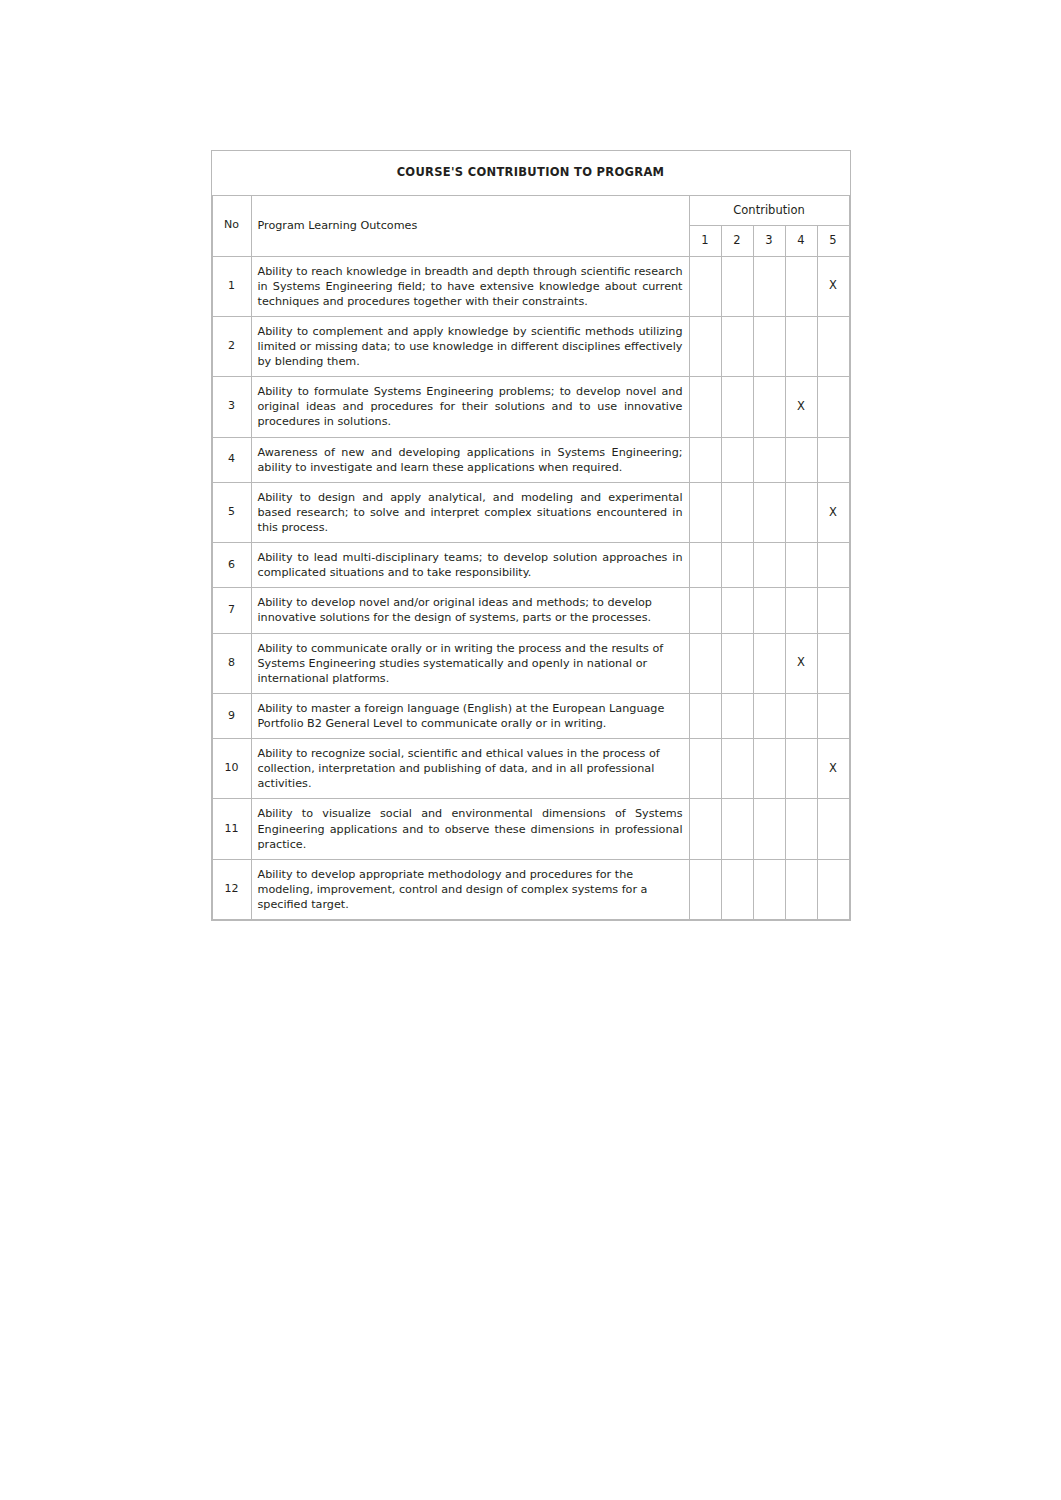| COURSE'S CONTRIBUTION TO PROGRAM / No / Program Learning Outcomes / Contribution / / 1 / 2 / 3 / 4 / 5 / / 1 / Ability to reach knowledge in breadth and depth through scientific research in Systems Engineering field; to have extensive knowledge about current techniques and procedures together with their constraints. / / / / / X / / 2 / Ability to complement and apply knowledge by scientific methods utilizing limited or missing data; to use knowledge in different disciplines effectively by blending them. / / / / / / / 3 / Ability to formulate Systems Engineering problems; to develop novel and original ideas and procedures for their solutions and to use innovative procedures in solutions. / / / / X / / / 4 / Awareness of new and developing applications in Systems Engineering; ability to investigate and learn these applications when required. / / / / / / / 5 / Ability to design and apply analytical, and modeling and experimental based research; to solve and interpret complex situations encountered in this process. / / / / / X / / 6 / Ability to lead multi-disciplinary teams; to develop solution approaches in complicated situations and to take responsibility. / / / / / / / 7 / Ability to develop novel and/or original ideas and methods; to develop innovative solutions for the design of systems, parts or the processes. / / / / / / / 8 / Ability to communicate orally or in writing the process and the results of Systems Engineering studies systematically and openly in national or international platforms. / / / / X / / / 9 / Ability to master a foreign language (English) at the European Language Portfolio B2 General Level to communicate orally or in writing. / / / / / / / 10 / Ability to recognize social, scientific and ethical values in the process of collection, interpretation and publishing of data, and in all professional activities. / / / / / X / / 11 / Ability to visualize social and environmental dimensions of Systems Engineering applications and to observe these dimensions in professional practice. / / / / / / / 12 / Ability to develop appropriate methodology and procedures for the modeling, improvement, control and design of complex systems for a specified target. / / / / / / |